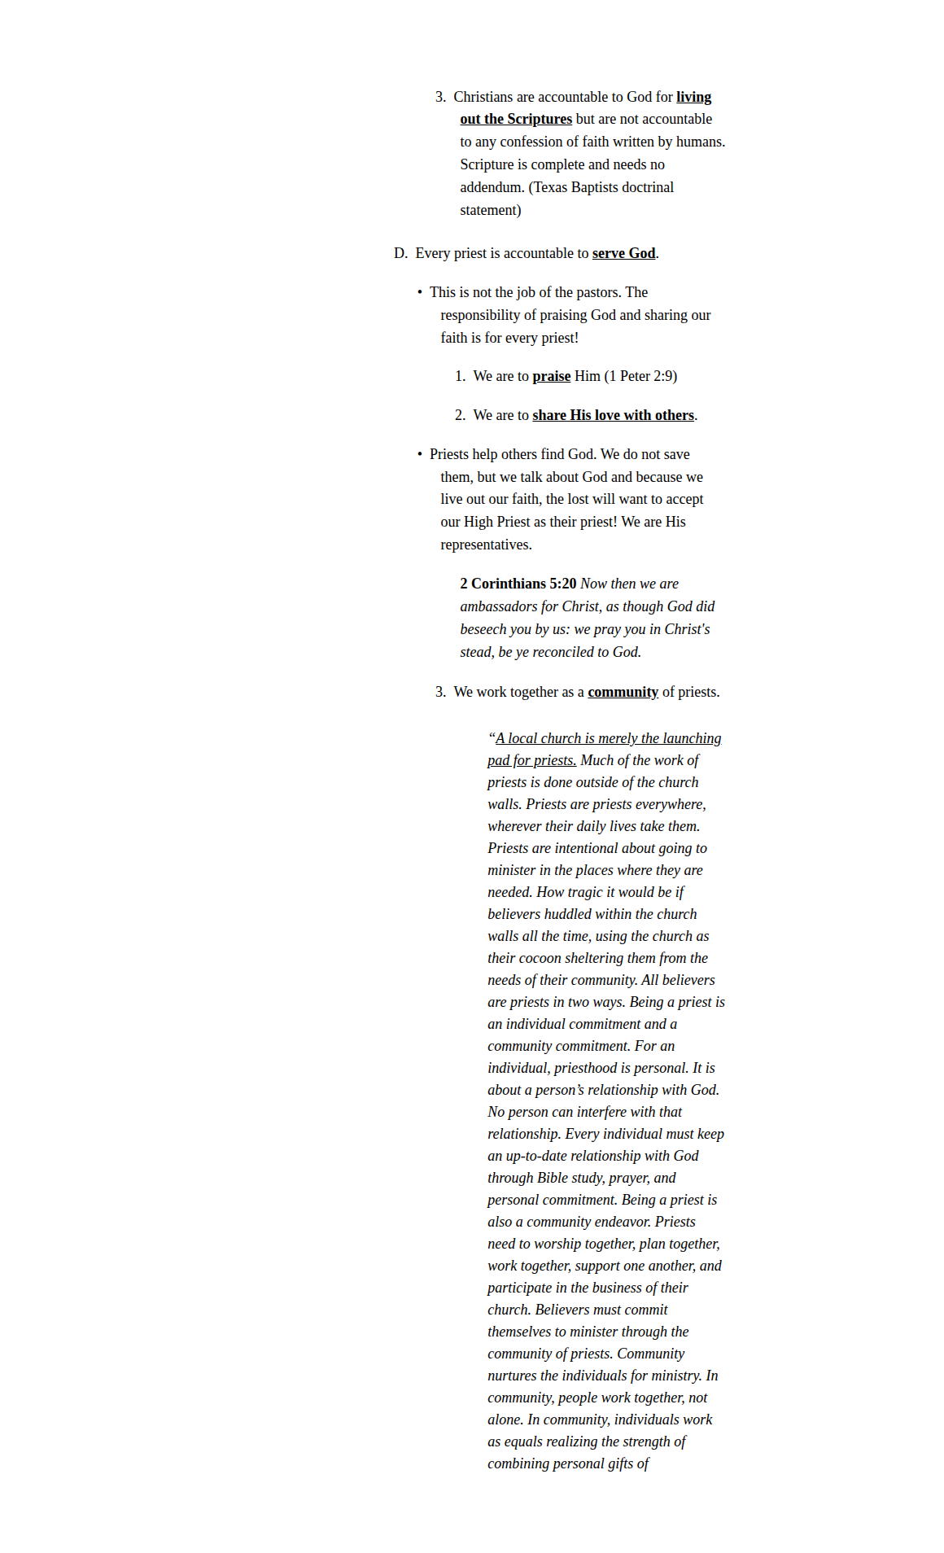3. Christians are accountable to God for living out the Scriptures but are not accountable to any confession of faith written by humans. Scripture is complete and needs no addendum. (Texas Baptists doctrinal statement)
D. Every priest is accountable to serve God.
• This is not the job of the pastors. The responsibility of praising God and sharing our faith is for every priest!
1. We are to praise Him (1 Peter 2:9)
2. We are to share His love with others.
• Priests help others find God. We do not save them, but we talk about God and because we live out our faith, the lost will want to accept our High Priest as their priest! We are His representatives.
2 Corinthians 5:20 Now then we are ambassadors for Christ, as though God did beseech you by us: we pray you in Christ's stead, be ye reconciled to God.
3. We work together as a community of priests.
“A local church is merely the launching pad for priests. Much of the work of priests is done outside of the church walls. Priests are priests everywhere, wherever their daily lives take them. Priests are intentional about going to minister in the places where they are needed. How tragic it would be if believers huddled within the church walls all the time, using the church as their cocoon sheltering them from the needs of their community. All believers are priests in two ways. Being a priest is an individual commitment and a community commitment. For an individual, priesthood is personal. It is about a person’s relationship with God. No person can interfere with that relationship. Every individual must keep an up-to-date relationship with God through Bible study, prayer, and personal commitment. Being a priest is also a community endeavor. Priests need to worship together, plan together, work together, support one another, and participate in the business of their church. Believers must commit themselves to minister through the community of priests. Community nurtures the individuals for ministry. In community, people work together, not alone. In community, individuals work as equals realizing the strength of combining personal gifts of